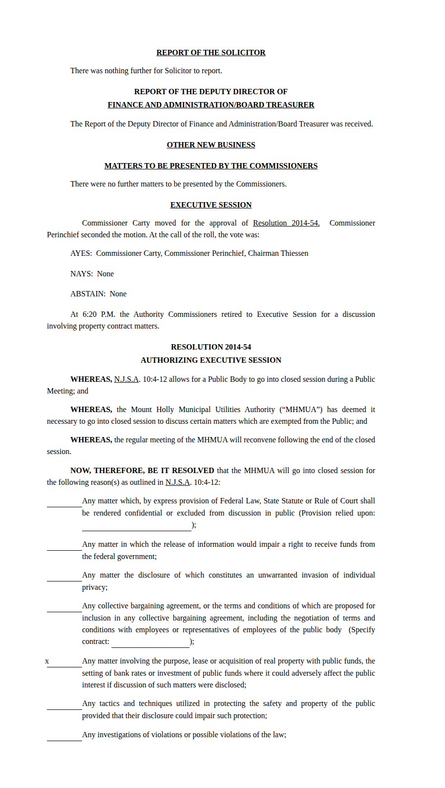REPORT OF THE SOLICITOR
There was nothing further for Solicitor to report.
REPORT OF THE DEPUTY DIRECTOR OF
FINANCE AND ADMINISTRATION/BOARD TREASURER
The Report of the Deputy Director of Finance and Administration/Board Treasurer was received.
OTHER NEW BUSINESS
MATTERS TO BE PRESENTED BY THE COMMISSIONERS
There were no further matters to be presented by the Commissioners.
EXECUTIVE SESSION
Commissioner Carty moved for the approval of Resolution 2014-54. Commissioner Perinchief seconded the motion. At the call of the roll, the vote was:
AYES: Commissioner Carty, Commissioner Perinchief, Chairman Thiessen
NAYS: None
ABSTAIN: None
At 6:20 P.M. the Authority Commissioners retired to Executive Session for a discussion involving property contract matters.
RESOLUTION 2014-54
AUTHORIZING EXECUTIVE SESSION
WHEREAS, N.J.S.A. 10:4-12 allows for a Public Body to go into closed session during a Public Meeting; and
WHEREAS, the Mount Holly Municipal Utilities Authority (“MHMUA”) has deemed it necessary to go into closed session to discuss certain matters which are exempted from the Public; and
WHEREAS, the regular meeting of the MHMUA will reconvene following the end of the closed session.
NOW, THEREFORE, BE IT RESOLVED that the MHMUA will go into closed session for the following reason(s) as outlined in N.J.S.A. 10:4-12:
Any matter which, by express provision of Federal Law, State Statute or Rule of Court shall be rendered confidential or excluded from discussion in public (Provision relied upon: );
Any matter in which the release of information would impair a right to receive funds from the federal government;
Any matter the disclosure of which constitutes an unwarranted invasion of individual privacy;
Any collective bargaining agreement, or the terms and conditions of which are proposed for inclusion in any collective bargaining agreement, including the negotiation of terms and conditions with employees or representatives of employees of the public body (Specify contract: );
x Any matter involving the purpose, lease or acquisition of real property with public funds, the setting of bank rates or investment of public funds where it could adversely affect the public interest if discussion of such matters were disclosed;
Any tactics and techniques utilized in protecting the safety and property of the public provided that their disclosure could impair such protection;
Any investigations of violations or possible violations of the law;